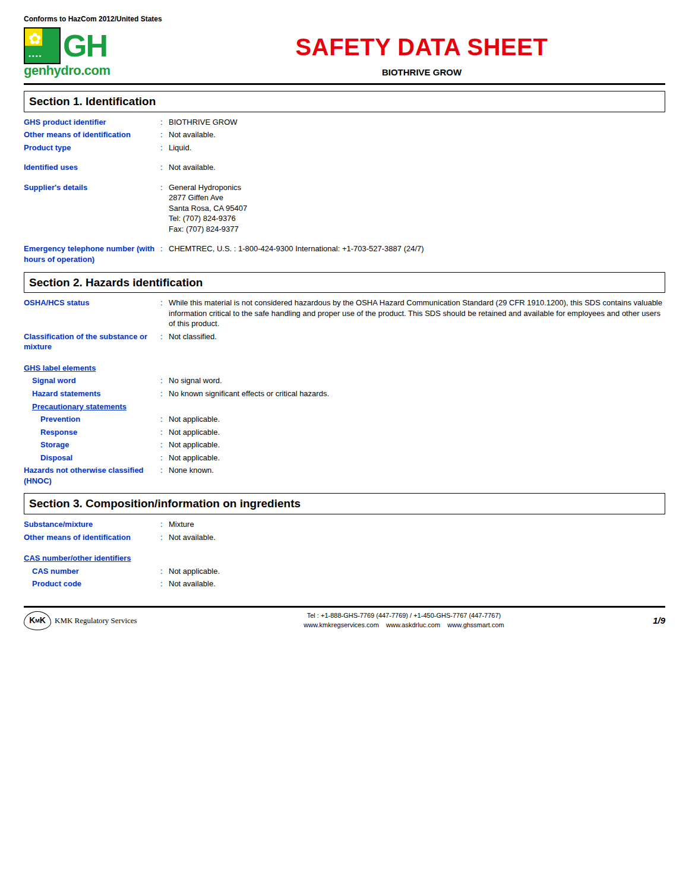Conforms to HazCom 2012/United States
✿
••••
GH
genhydro.com
SAFETY DATA SHEET
BIOTHRIVE GROW
Section 1. Identification
| GHS product identifier | : | BIOTHRIVE GROW |
| Other means of identification | : | Not available. |
| Product type | : | Liquid. |
| Identified uses | : | Not available. |
| Supplier's details | : | General Hydroponics 2877 Giffen Ave Santa Rosa, CA 95407 Tel: (707) 824-9376 Fax: (707) 824-9377 |
| Emergency telephone number (with hours of operation) | : | CHEMTREC, U.S. : 1-800-424-9300 International: +1-703-527-3887 (24/7) |
Section 2. Hazards identification
| OSHA/HCS status | : | While this material is not considered hazardous by the OSHA Hazard Communication Standard (29 CFR 1910.1200), this SDS contains valuable information critical to the safe handling and proper use of the product. This SDS should be retained and available for employees and other users of this product. |
| Classification of the substance or mixture | : | Not classified. |
| GHS label elements | | |
| Signal word | : | No signal word. |
| Hazard statements | : | No known significant effects or critical hazards. |
| Precautionary statements | | |
| Prevention | : | Not applicable. |
| Response | : | Not applicable. |
| Storage | : | Not applicable. |
| Disposal | : | Not applicable. |
| Hazards not otherwise classified (HNOC) | : | None known. |
Section 3. Composition/information on ingredients
| Substance/mixture | : | Mixture |
| Other means of identification | : | Not available. |
| CAS number/other identifiers | | |
| CAS number | : | Not applicable. |
| Product code | : | Not available. |
KMK
KMK Regulatory Services
Tel : +1-888-GHS-7769 (447-7769) / +1-450-GHS-7767 (447-7767)
www.kmkregservices.com www.askdrluc.com www.ghssmart.com
1/9